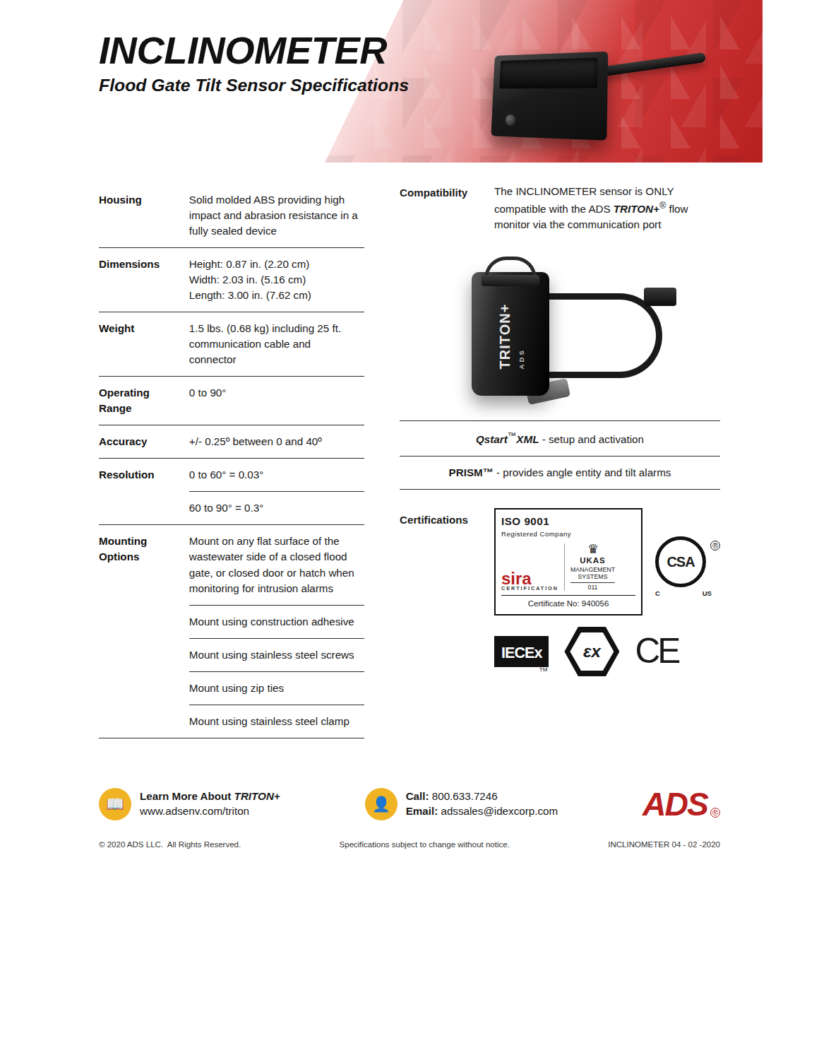INCLINOMETER
Flood Gate Tilt Sensor Specifications
| Housing | Solid molded ABS providing high impact and abrasion resistance in a fully sealed device |
| Dimensions | Height: 0.87 in. (2.20 cm) Width: 2.03 in. (5.16 cm) Length: 3.00 in. (7.62 cm) |
| Weight | 1.5 lbs. (0.68 kg) including 25 ft. communication cable and connector |
| Operating Range | 0 to 90° |
| Accuracy | +/- 0.25º between 0 and 40º |
| Resolution | 0 to 60° = 0.03° |
| | 60 to 90° = 0.3° |
| Mounting Options | Mount on any flat surface of the waste­water side of a closed flood gate, or closed door or hatch when monitoring for intrusion alarms |
| | Mount using construction adhesive |
| | Mount using stainless steel screws |
| | Mount using zip ties |
| | Mount using stainless steel clamp |
Compatibility
The INCLINOMETER sensor is ONLY compatible with the ADS TRITON+® flow monitor via the communication port
TRITON+ADS
Qstart™XML - setup and activation
PRISM™ - provides angle entity and tilt alarms
Certifications
ISO 9001
Registered Company
siraCERTIFICATION
♛
UKAS
MANAGEMENT
SYSTEMS
011
Certificate No: 940056
CSA
®
CUS
IECEx
TM
εx
CE
📖
Learn More About TRITON+
www.adsenv.com/triton
👤
Call: 800.633.7246
Email: adssales@idexcorp.com
ADS ®
© 2020 ADS LLC. All Rights Reserved. Specifications subject to change without notice. INCLINOMETER 04 - 02 -2020